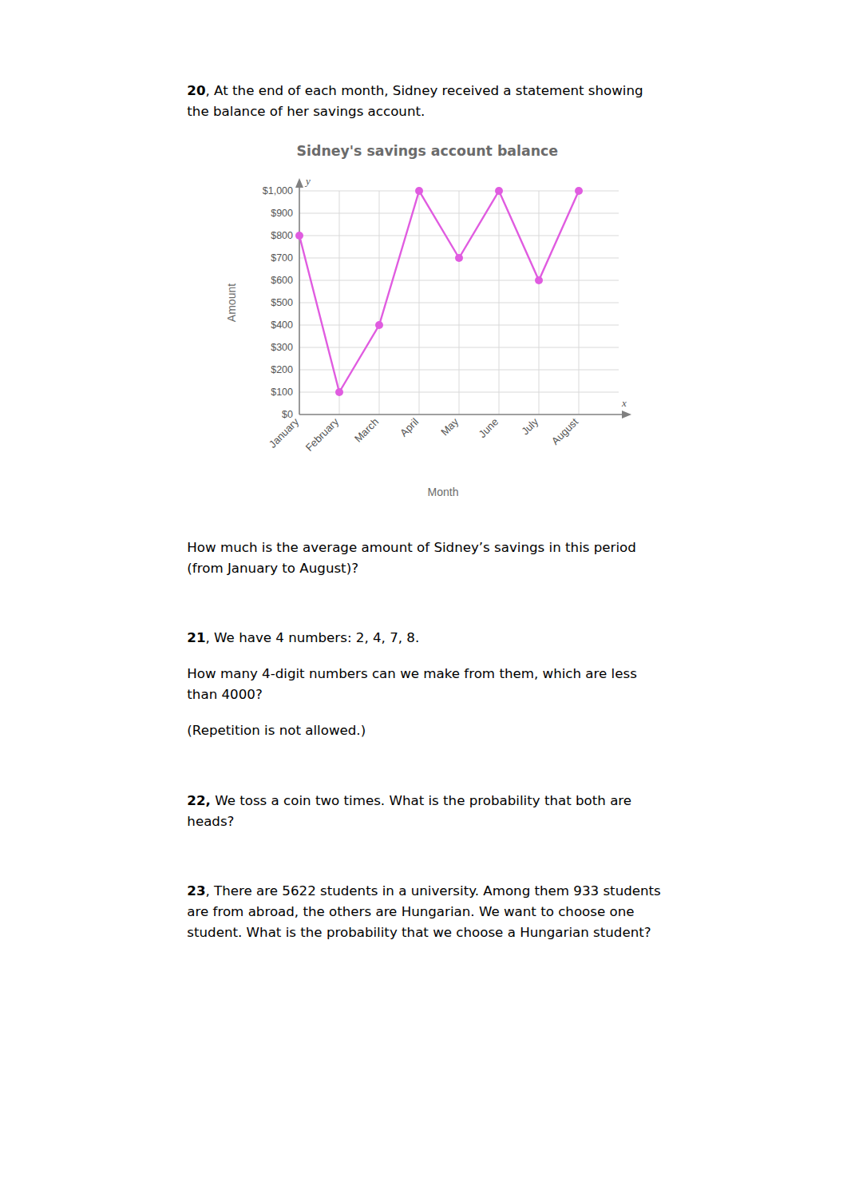20, At the end of each month, Sidney received a statement showing the balance of her savings account.
Sidney's savings account balance
Sidney's savings account balance Line graph: January $800, February $100, March $400, April $1,000, May $700, June $1,000, July $600, August $1,000. y x $1,000 $900 $800 $700 $600 $500 $400 $300 $200 $100 $0 Amount January February March April May June July August Month
How much is the average amount of Sidney’s savings in this period (from January to August)?
21, We have 4 numbers: 2, 4, 7, 8.
How many 4-digit numbers can we make from them, which are less than 4000?
(Repetition is not allowed.)
22, We toss a coin two times. What is the probability that both are heads?
23, There are 5622 students in a university. Among them 933 students are from abroad, the others are Hungarian. We want to choose one student. What is the probability that we choose a Hungarian student?